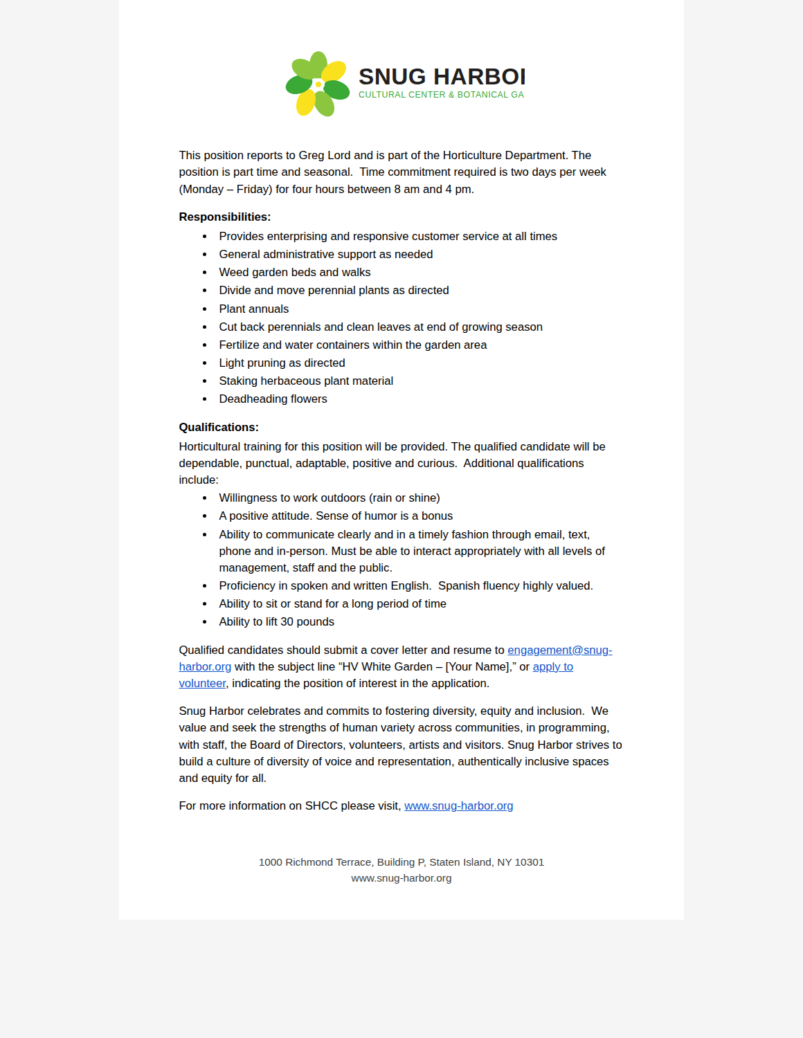SNUG HARBOR
CULTURAL CENTER & BOTANICAL GARDEN
This position reports to Greg Lord and is part of the Horticulture Department. The position is part time and seasonal. Time commitment required is two days per week (Monday – Friday) for four hours between 8 am and 4 pm.
Responsibilities:
Provides enterprising and responsive customer service at all times
General administrative support as needed
Weed garden beds and walks
Divide and move perennial plants as directed
Plant annuals
Cut back perennials and clean leaves at end of growing season
Fertilize and water containers within the garden area
Light pruning as directed
Staking herbaceous plant material
Deadheading flowers
Qualifications:
Horticultural training for this position will be provided. The qualified candidate will be dependable, punctual, adaptable, positive and curious. Additional qualifications include:
Willingness to work outdoors (rain or shine)
A positive attitude. Sense of humor is a bonus
Ability to communicate clearly and in a timely fashion through email, text, phone and in-person. Must be able to interact appropriately with all levels of management, staff and the public.
Proficiency in spoken and written English. Spanish fluency highly valued.
Ability to sit or stand for a long period of time
Ability to lift 30 pounds
Qualified candidates should submit a cover letter and resume to engagement@snug-harbor.org with the subject line “HV White Garden – [Your Name],” or apply to volunteer, indicating the position of interest in the application.
Snug Harbor celebrates and commits to fostering diversity, equity and inclusion. We value and seek the strengths of human variety across communities, in programming, with staff, the Board of Directors, volunteers, artists and visitors. Snug Harbor strives to build a culture of diversity of voice and representation, authentically inclusive spaces and equity for all.
For more information on SHCC please visit, www.snug-harbor.org
1000 Richmond Terrace, Building P, Staten Island, NY 10301
www.snug-harbor.org